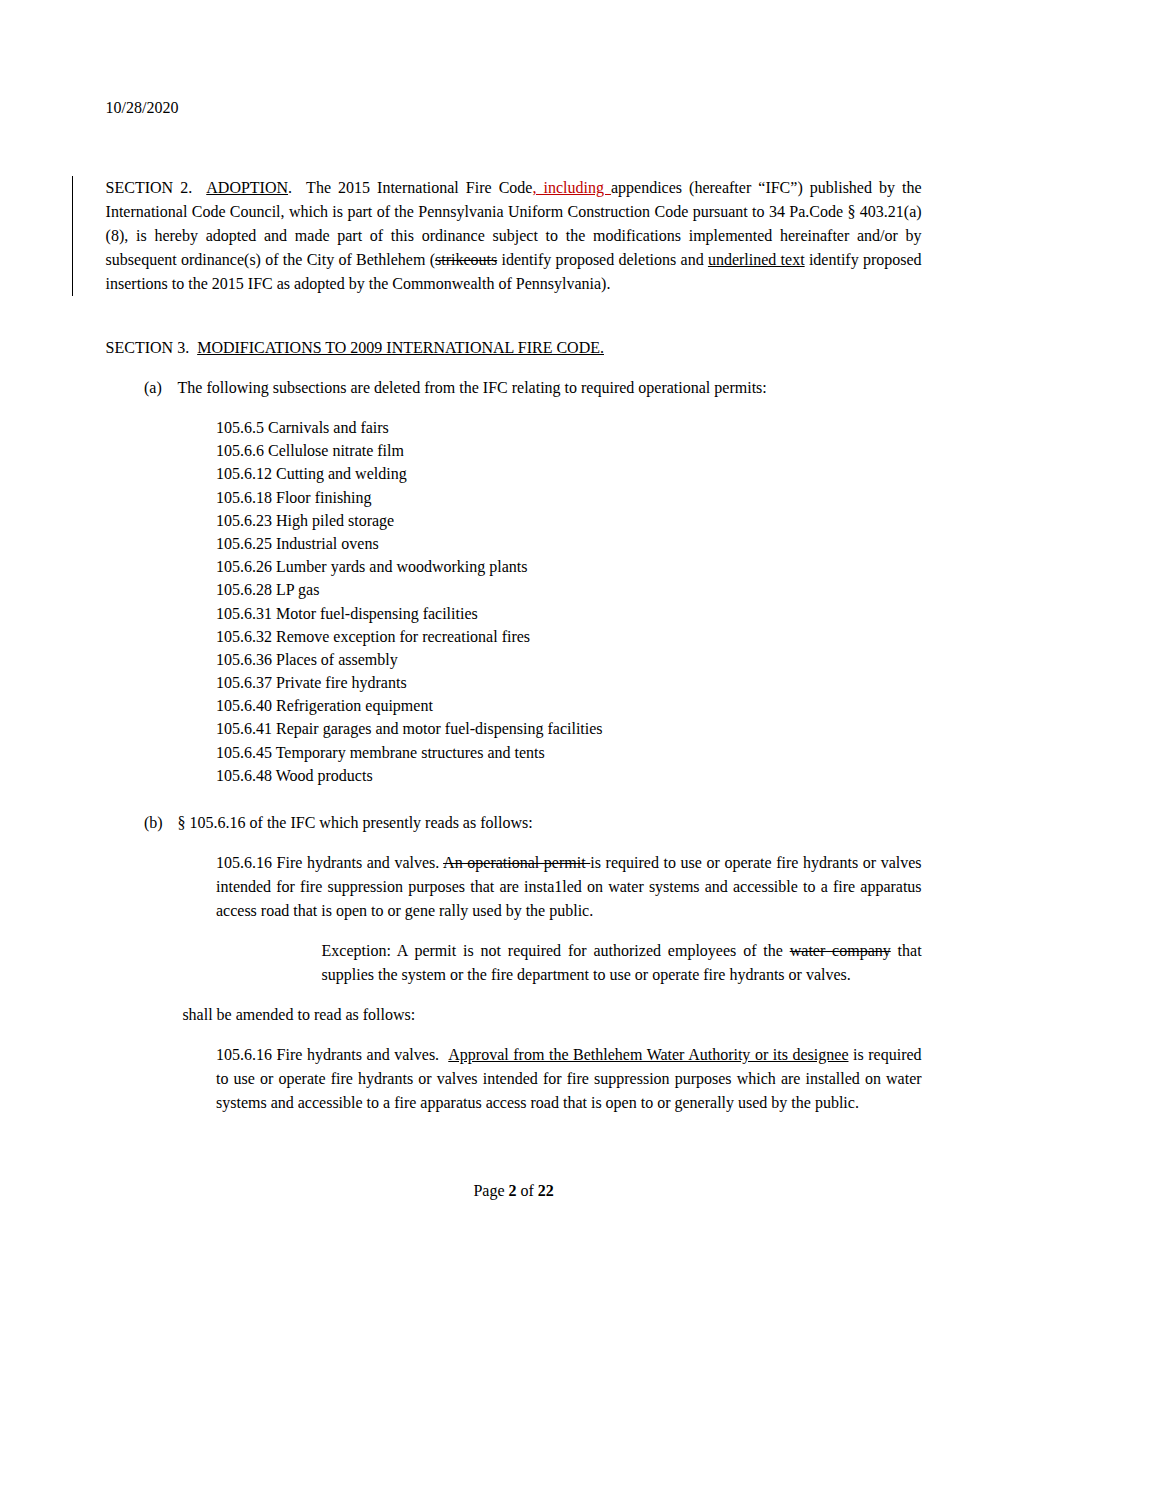10/28/2020
SECTION 2. ADOPTION. The 2015 International Fire Code, including appendices (hereafter “IFC”) published by the International Code Council, which is part of the Pennsylvania Uniform Construction Code pursuant to 34 Pa.Code § 403.21(a)(8), is hereby adopted and made part of this ordinance subject to the modifications implemented hereinafter and/or by subsequent ordinance(s) of the City of Bethlehem (strikeouts identify proposed deletions and underlined text identify proposed insertions to the 2015 IFC as adopted by the Commonwealth of Pennsylvania).
SECTION 3. MODIFICATIONS TO 2009 INTERNATIONAL FIRE CODE.
(a) The following subsections are deleted from the IFC relating to required operational permits:
105.6.5 Carnivals and fairs
105.6.6 Cellulose nitrate film
105.6.12 Cutting and welding
105.6.18 Floor finishing
105.6.23 High piled storage
105.6.25 Industrial ovens
105.6.26 Lumber yards and woodworking plants
105.6.28 LP gas
105.6.31 Motor fuel-dispensing facilities
105.6.32 Remove exception for recreational fires
105.6.36 Places of assembly
105.6.37 Private fire hydrants
105.6.40 Refrigeration equipment
105.6.41 Repair garages and motor fuel-dispensing facilities
105.6.45 Temporary membrane structures and tents
105.6.48 Wood products
(b)§ 105.6.16 of the IFC which presently reads as follows:
105.6.16 Fire hydrants and valves. An operational permit is required to use or operate fire hydrants or valves intended for fire suppression purposes that are insta1led on water systems and accessible to a fire apparatus access road that is open to or gene rally used by the public.
Exception: A permit is not required for authorized employees of the water company that supplies the system or the fire department to use or operate fire hydrants or valves.
shall be amended to read as follows:
105.6.16 Fire hydrants and valves. Approval from the Bethlehem Water Authority or its designee is required to use or operate fire hydrants or valves intended for fire suppression purposes which are installed on water systems and accessible to a fire apparatus access road that is open to or generally used by the public.
Page 2 of 22